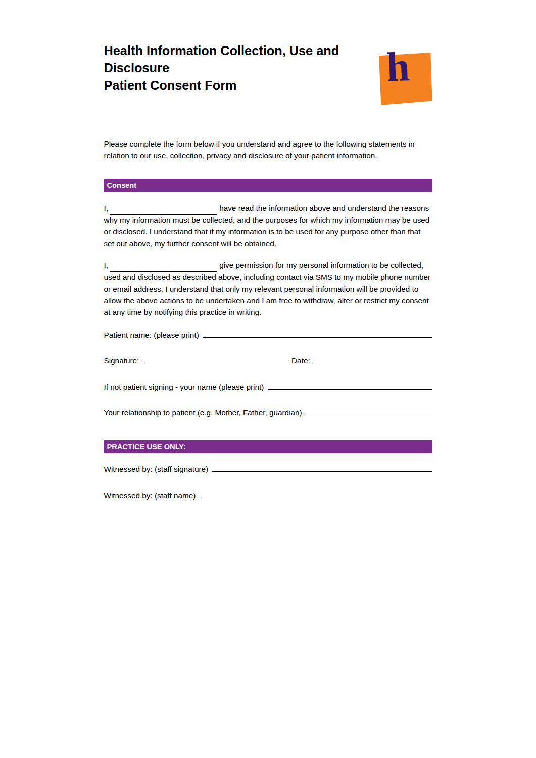Health Information Collection, Use and Disclosure
Patient Consent Form
h
Please complete the form below if you understand and agree to the following statements in relation to our use, collection, privacy and disclosure of your patient information.
Consent
I, have read the information above and understand the reasons why my information must be collected, and the purposes for which my information may be used or disclosed. I understand that if my information is to be used for any purpose other than that set out above, my further consent will be obtained.
I, give permission for my personal information to be collected, used and disclosed as described above, including contact via SMS to my mobile phone number or email address. I understand that only my relevant personal information will be provided to allow the above actions to be undertaken and I am free to withdraw, alter or restrict my consent at any time by notifying this practice in writing.
Patient name: (please print)
Signature: Date:
If not patient signing - your name (please print)
Your relationship to patient (e.g. Mother, Father, guardian)
PRACTICE USE ONLY:
Witnessed by: (staff signature)
Witnessed by: (staff name)